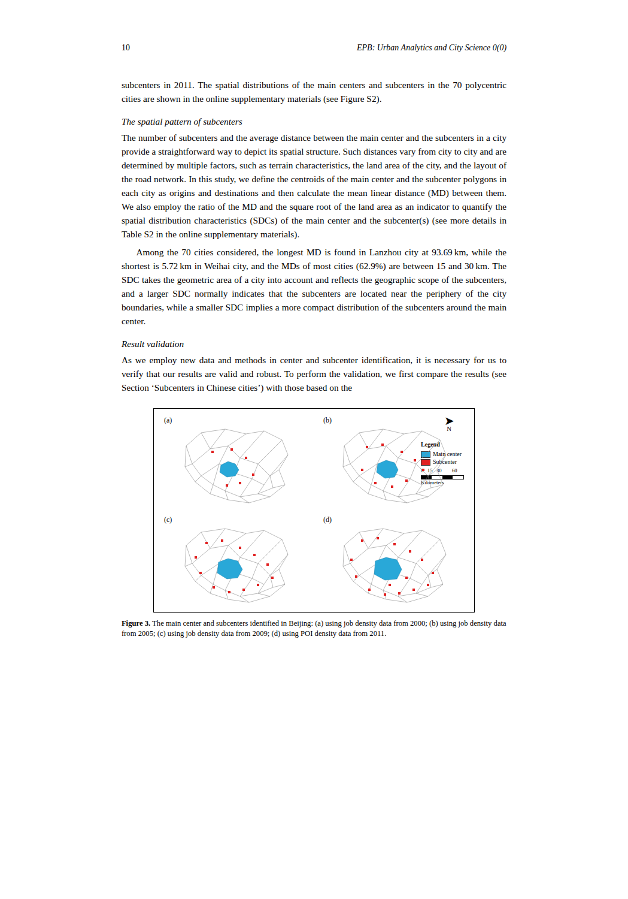10 EPB: Urban Analytics and City Science 0(0)
subcenters in 2011. The spatial distributions of the main centers and subcenters in the 70 polycentric cities are shown in the online supplementary materials (see Figure S2).
The spatial pattern of subcenters
The number of subcenters and the average distance between the main center and the subcenters in a city provide a straightforward way to depict its spatial structure. Such distances vary from city to city and are determined by multiple factors, such as terrain characteristics, the land area of the city, and the layout of the road network. In this study, we define the centroids of the main center and the subcenter polygons in each city as origins and destinations and then calculate the mean linear distance (MD) between them. We also employ the ratio of the MD and the square root of the land area as an indicator to quantify the spatial distribution characteristics (SDCs) of the main center and the subcenter(s) (see more details in Table S2 in the online supplementary materials).
Among the 70 cities considered, the longest MD is found in Lanzhou city at 93.69 km, while the shortest is 5.72 km in Weihai city, and the MDs of most cities (62.9%) are between 15 and 30 km. The SDC takes the geometric area of a city into account and reflects the geographic scope of the subcenters, and a larger SDC normally indicates that the subcenters are located near the periphery of the city boundaries, while a smaller SDC implies a more compact distribution of the subcenters around the main center.
Result validation
As we employ new data and methods in center and subcenter identification, it is necessary for us to verify that our results are valid and robust. To perform the validation, we first compare the results (see Section ‘Subcenters in Chinese cities’) with those based on the
(a) (b) (c) (d)
➤ N
Legend
Main center
Subcenter
0 15 30 60 Kilometers
Figure 3. The main center and subcenters identified in Beijing: (a) using job density data from 2000; (b) using job density data from 2005; (c) using job density data from 2009; (d) using POI density data from 2011.